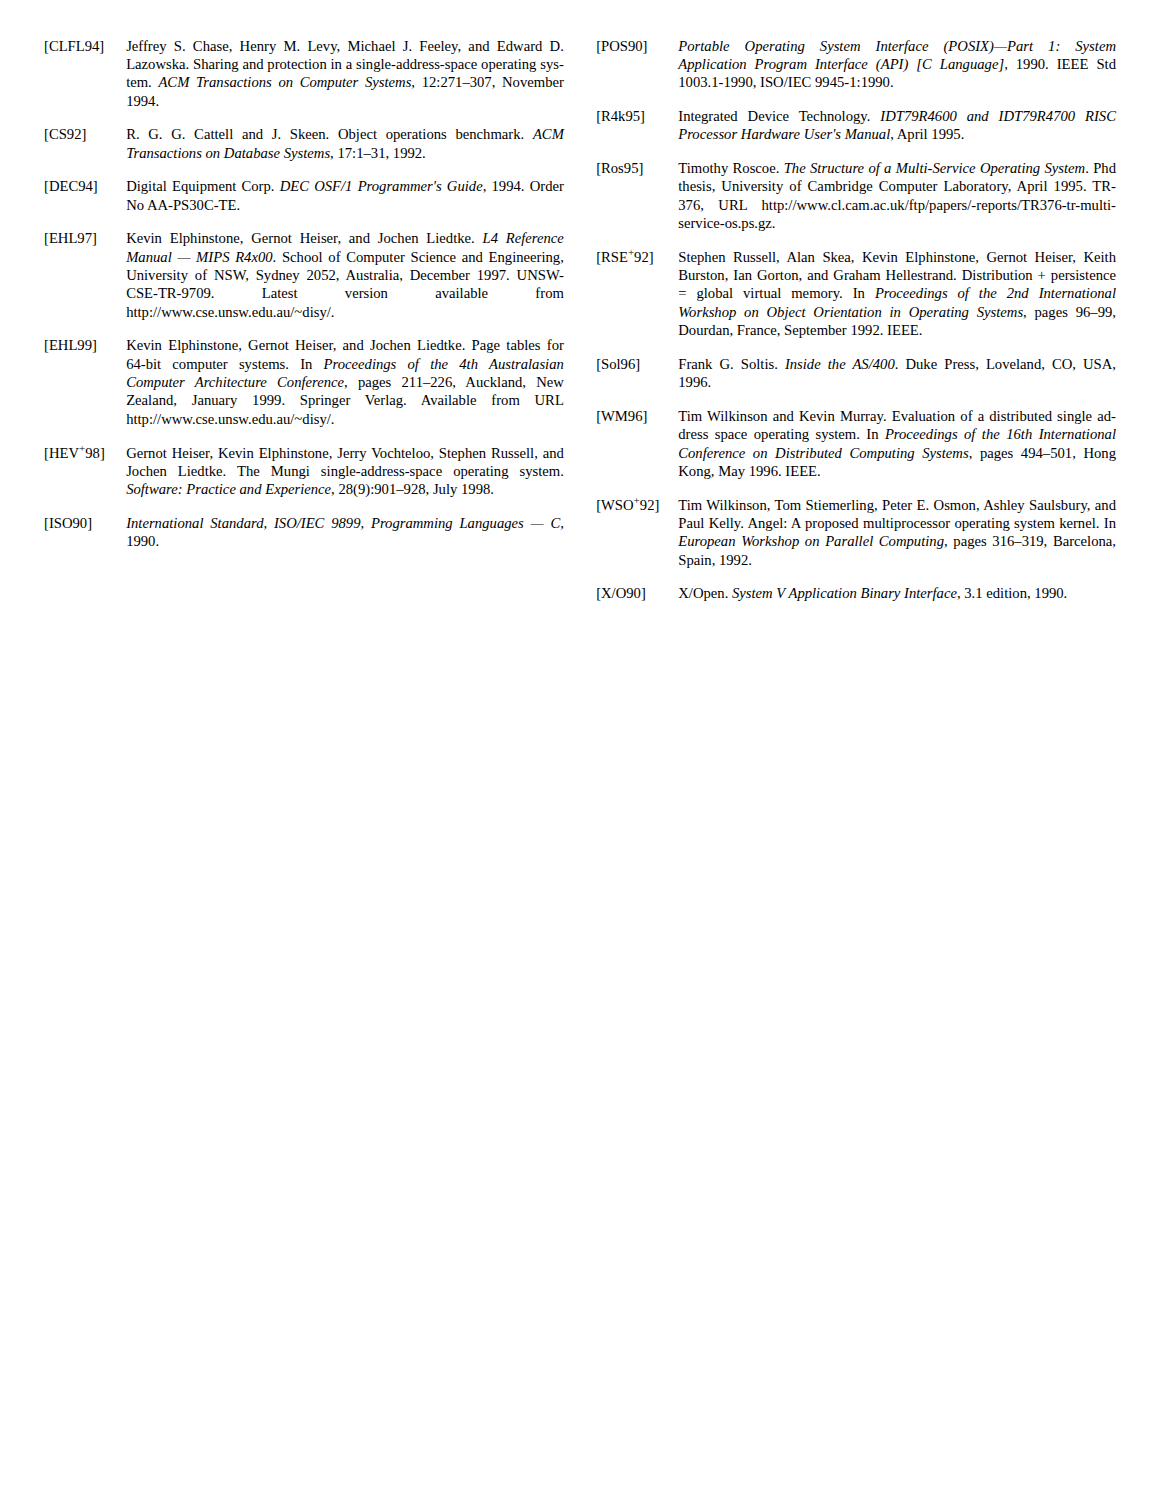[CLFL94]
Jeffrey S. Chase, Henry M. Levy, Michael J. Feeley, and Edward D. Lazowska. Sharing and protection in a single-address-space operating system. ACM Transactions on Computer Systems, 12:271–307, November 1994.
[CS92]
R. G. G. Cattell and J. Skeen. Object operations benchmark. ACM Transactions on Database Systems, 17:1–31, 1992.
[DEC94]
Digital Equipment Corp. DEC OSF/1 Programmer's Guide, 1994. Order No AA-PS30C-TE.
[EHL97]
Kevin Elphinstone, Gernot Heiser, and Jochen Liedtke. L4 Reference Manual — MIPS R4x00. School of Computer Science and Engineering, University of NSW, Sydney 2052, Australia, December 1997. UNSW-CSE-TR-9709. Latest version available from http://www.cse.unsw.edu.au/~disy/.
[EHL99]
Kevin Elphinstone, Gernot Heiser, and Jochen Liedtke. Page tables for 64-bit computer systems. In Proceedings of the 4th Australasian Computer Architecture Conference, pages 211–226, Auckland, New Zealand, January 1999. Springer Verlag. Available from URL http://www.cse.unsw.edu.au/~disy/.
[HEV+98]
Gernot Heiser, Kevin Elphinstone, Jerry Vochteloo, Stephen Russell, and Jochen Liedtke. The Mungi single-address-space operating system. Software: Practice and Experience, 28(9):901–928, July 1998.
[ISO90]
International Standard, ISO/IEC 9899, Programming Languages — C, 1990.
[POS90]
Portable Operating System Interface (POSIX)—Part 1: System Application Program Interface (API) [C Language], 1990. IEEE Std 1003.1-1990, ISO/IEC 9945-1:1990.
[R4k95]
Integrated Device Technology. IDT79R4600 and IDT79R4700 RISC Processor Hardware User's Manual, April 1995.
[Ros95]
Timothy Roscoe. The Structure of a Multi-Service Operating System. Phd thesis, University of Cambridge Computer Laboratory, April 1995. TR-376, URL http://www.cl.cam.ac.uk/ftp/papers/-reports/TR376-tr-multi-service-os.ps.gz.
[RSE+92]
Stephen Russell, Alan Skea, Kevin Elphinstone, Gernot Heiser, Keith Burston, Ian Gorton, and Graham Hellestrand. Distribution + persistence = global virtual memory. In Proceedings of the 2nd International Workshop on Object Orientation in Operating Systems, pages 96–99, Dourdan, France, September 1992. IEEE.
[Sol96]
Frank G. Soltis. Inside the AS/400. Duke Press, Loveland, CO, USA, 1996.
[WM96]
Tim Wilkinson and Kevin Murray. Evaluation of a distributed single address space operating system. In Proceedings of the 16th International Conference on Distributed Computing Systems, pages 494–501, Hong Kong, May 1996. IEEE.
[WSO+92]
Tim Wilkinson, Tom Stiemerling, Peter E. Osmon, Ashley Saulsbury, and Paul Kelly. Angel: A proposed multiprocessor operating system kernel. In European Workshop on Parallel Computing, pages 316–319, Barcelona, Spain, 1992.
[X/O90]
X/Open. System V Application Binary Interface, 3.1 edition, 1990.